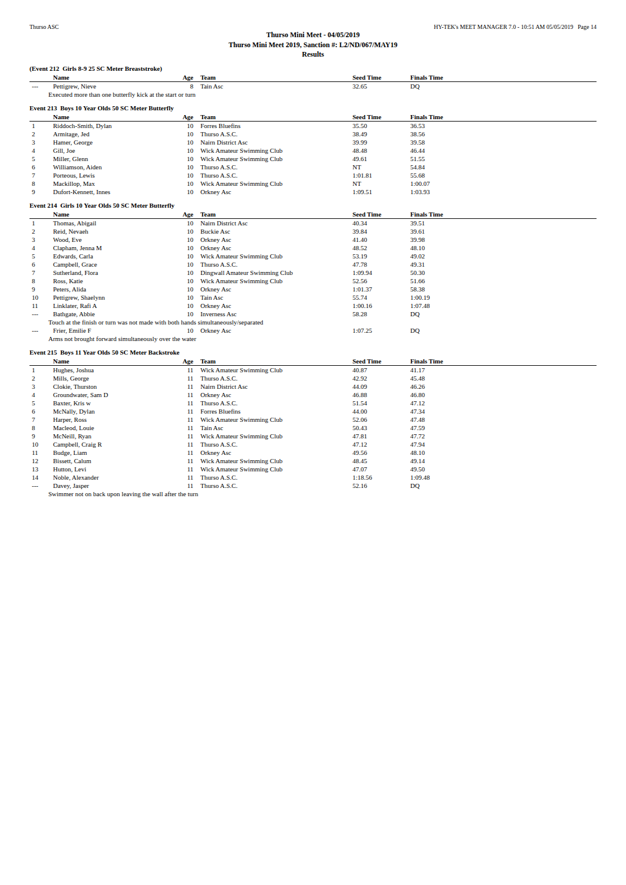Thurso ASC HY-TEK's MEET MANAGER 7.0 - 10:51 AM 05/05/2019 Page 14
Thurso Mini Meet - 04/05/2019
Thurso Mini Meet 2019, Sanction #: L2/ND/067/MAY19
Results
(Event 212 Girls 8-9 25 SC Meter Breaststroke)
| | Name | Age | Team | Seed Time | Finals Time | |
| --- | --- | --- | --- | --- | --- | --- |
| --- | Pettigrew, Nieve | 8 | Tain Asc | 32.65 | DQ | |
| Executed more than one butterfly kick at the start or turn |
Event 213 Boys 10 Year Olds 50 SC Meter Butterfly
| | Name | Age | Team | Seed Time | Finals Time | |
| --- | --- | --- | --- | --- | --- | --- |
| 1 | Riddoch-Smith, Dylan | 10 | Forres Bluefins | 35.50 | 36.53 | |
| 2 | Armitage, Jed | 10 | Thurso A.S.C. | 38.49 | 38.56 | |
| 3 | Hamer, George | 10 | Nairn District Asc | 39.99 | 39.58 | |
| 4 | Gill, Joe | 10 | Wick Amateur Swimming Club | 48.48 | 46.44 | |
| 5 | Miller, Glenn | 10 | Wick Amateur Swimming Club | 49.61 | 51.55 | |
| 6 | Williamson, Aiden | 10 | Thurso A.S.C. | NT | 54.84 | |
| 7 | Porteous, Lewis | 10 | Thurso A.S.C. | 1:01.81 | 55.68 | |
| 8 | Mackillop, Max | 10 | Wick Amateur Swimming Club | NT | 1:00.07 | |
| 9 | Dufort-Kennett, Innes | 10 | Orkney Asc | 1:09.51 | 1:03.93 | |
Event 214 Girls 10 Year Olds 50 SC Meter Butterfly
| | Name | Age | Team | Seed Time | Finals Time | |
| --- | --- | --- | --- | --- | --- | --- |
| 1 | Thomas, Abigail | 10 | Nairn District Asc | 40.34 | 39.51 | |
| 2 | Reid, Nevaeh | 10 | Buckie Asc | 39.84 | 39.61 | |
| 3 | Wood, Eve | 10 | Orkney Asc | 41.40 | 39.98 | |
| 4 | Clapham, Jenna M | 10 | Orkney Asc | 48.52 | 48.10 | |
| 5 | Edwards, Carla | 10 | Wick Amateur Swimming Club | 53.19 | 49.02 | |
| 6 | Campbell, Grace | 10 | Thurso A.S.C. | 47.78 | 49.31 | |
| 7 | Sutherland, Flora | 10 | Dingwall Amateur Swimming Club | 1:09.94 | 50.30 | |
| 8 | Ross, Katie | 10 | Wick Amateur Swimming Club | 52.56 | 51.66 | |
| 9 | Peters, Alida | 10 | Orkney Asc | 1:01.37 | 58.38 | |
| 10 | Pettigrew, Shaelynn | 10 | Tain Asc | 55.74 | 1:00.19 | |
| 11 | Linklater, Rafi A | 10 | Orkney Asc | 1:00.16 | 1:07.48 | |
| --- | Bathgate, Abbie | 10 | Inverness Asc | 58.28 | DQ | |
| Touch at the finish or turn was not made with both hands simultaneously/separated |
| --- | Frier, Emilie F | 10 | Orkney Asc | 1:07.25 | DQ | |
| Arms not brought forward simultaneously over the water |
Event 215 Boys 11 Year Olds 50 SC Meter Backstroke
| | Name | Age | Team | Seed Time | Finals Time | |
| --- | --- | --- | --- | --- | --- | --- |
| 1 | Hughes, Joshua | 11 | Wick Amateur Swimming Club | 40.87 | 41.17 | |
| 2 | Mills, George | 11 | Thurso A.S.C. | 42.92 | 45.48 | |
| 3 | Clokie, Thurston | 11 | Nairn District Asc | 44.09 | 46.26 | |
| 4 | Groundwater, Sam D | 11 | Orkney Asc | 46.88 | 46.80 | |
| 5 | Baxter, Kris w | 11 | Thurso A.S.C. | 51.54 | 47.12 | |
| 6 | McNally, Dylan | 11 | Forres Bluefins | 44.00 | 47.34 | |
| 7 | Harper, Ross | 11 | Wick Amateur Swimming Club | 52.06 | 47.48 | |
| 8 | Macleod, Louie | 11 | Tain Asc | 50.43 | 47.59 | |
| 9 | McNeill, Ryan | 11 | Wick Amateur Swimming Club | 47.81 | 47.72 | |
| 10 | Campbell, Craig R | 11 | Thurso A.S.C. | 47.12 | 47.94 | |
| 11 | Budge, Liam | 11 | Orkney Asc | 49.56 | 48.10 | |
| 12 | Bissett, Calum | 11 | Wick Amateur Swimming Club | 48.45 | 49.14 | |
| 13 | Hutton, Levi | 11 | Wick Amateur Swimming Club | 47.07 | 49.50 | |
| 14 | Noble, Alexander | 11 | Thurso A.S.C. | 1:18.56 | 1:09.48 | |
| --- | Davey, Jasper | 11 | Thurso A.S.C. | 52.16 | DQ | |
| Swimmer not on back upon leaving the wall after the turn |